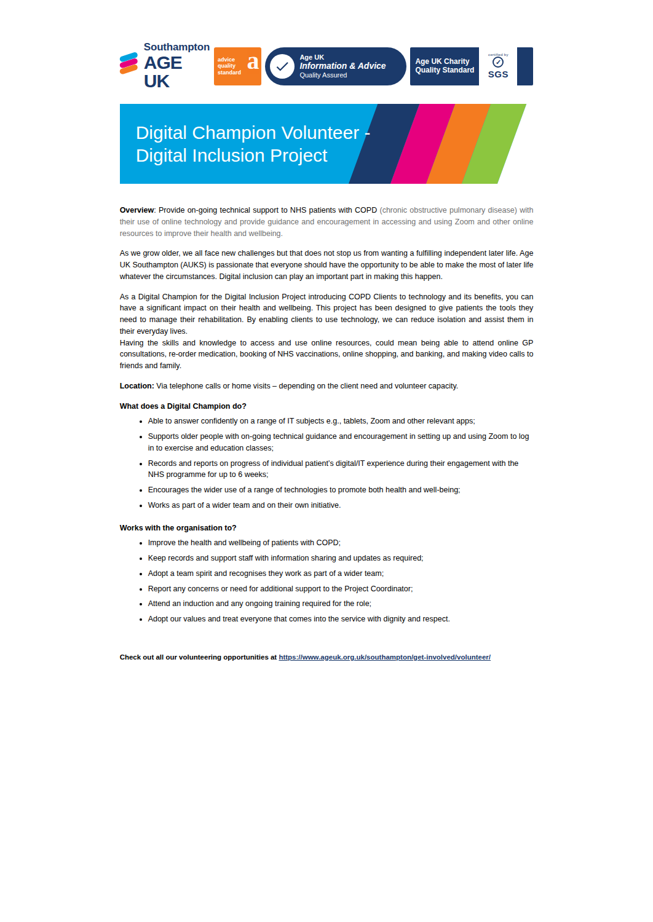Southampton
AGE UK
advice
quality
standard
a
Age UK
Information & Advice
Quality Assured
Age UK Charity
Quality Standard
certified by
✓
SGS
Digital Champion Volunteer -
Digital Inclusion Project
Overview: Provide on-going technical support to NHS patients with COPD (chronic obstructive pulmonary disease) with their use of online technology and provide guidance and encouragement in accessing and using Zoom and other online resources to improve their health and wellbeing.
As we grow older, we all face new challenges but that does not stop us from wanting a fulfilling independent later life. Age UK Southampton (AUKS) is passionate that everyone should have the opportunity to be able to make the most of later life whatever the circumstances. Digital inclusion can play an important part in making this happen.
As a Digital Champion for the Digital Inclusion Project introducing COPD Clients to technology and its benefits, you can have a significant impact on their health and wellbeing. This project has been designed to give patients the tools they need to manage their rehabilitation. By enabling clients to use technology, we can reduce isolation and assist them in their everyday lives.
Having the skills and knowledge to access and use online resources, could mean being able to attend online GP consultations, re-order medication, booking of NHS vaccinations, online shopping, and banking, and making video calls to friends and family.
Location: Via telephone calls or home visits – depending on the client need and volunteer capacity.
What does a Digital Champion do?
Able to answer confidently on a range of IT subjects e.g., tablets, Zoom and other relevant apps;
Supports older people with on-going technical guidance and encouragement in setting up and using Zoom to log in to exercise and education classes;
Records and reports on progress of individual patient’s digital/IT experience during their engagement with the NHS programme for up to 6 weeks;
Encourages the wider use of a range of technologies to promote both health and well-being;
Works as part of a wider team and on their own initiative.
Works with the organisation to?
Improve the health and wellbeing of patients with COPD;
Keep records and support staff with information sharing and updates as required;
Adopt a team spirit and recognises they work as part of a wider team;
Report any concerns or need for additional support to the Project Coordinator;
Attend an induction and any ongoing training required for the role;
Adopt our values and treat everyone that comes into the service with dignity and respect.
Check out all our volunteering opportunities at https://www.ageuk.org.uk/southampton/get-involved/volunteer/